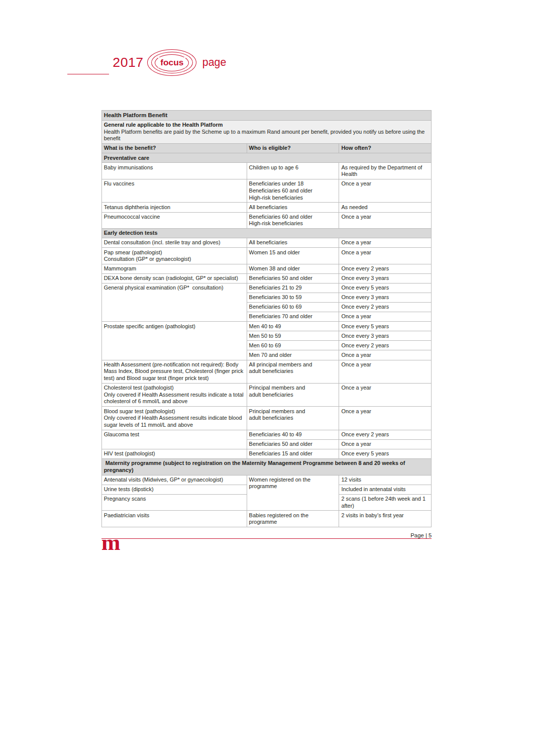2017 focus page
| Health Platform Benefit |
| General rule applicable to the Health Platform Health Platform benefits are paid by the Scheme up to a maximum Rand amount per benefit, provided you notify us before using the benefit |
| What is the benefit? | Who is eligible? | How often? |
| Preventative care |
| Baby immunisations | Children up to age 6 | As required by the Department of Health |
| Flu vaccines | Beneficiaries under 18 Beneficiaries 60 and older High-risk beneficiaries | Once a year |
| Tetanus diphtheria injection | All beneficiaries | As needed |
| Pneumococcal vaccine | Beneficiaries 60 and older High-risk beneficiaries | Once a year |
| Early detection tests |
| Dental consultation (incl. sterile tray and gloves) | All beneficiaries | Once a year |
| Pap smear (pathologist) Consultation (GP* or gynaecologist) | Women 15 and older | Once a year |
| Mammogram | Women 38 and older | Once every 2 years |
| DEXA bone density scan (radiologist, GP* or specialist) | Beneficiaries 50 and older | Once every 3 years |
| General physical examination (GP* consultation) | Beneficiaries 21 to 29 | Once every 5 years |
| Beneficiaries 30 to 59 | Once every 3 years |
| Beneficiaries 60 to 69 | Once every 2 years |
| Beneficiaries 70 and older | Once a year |
| Prostate specific antigen (pathologist) | Men 40 to 49 | Once every 5 years |
| Men 50 to 59 | Once every 3 years |
| Men 60 to 69 | Once every 2 years |
| Men 70 and older | Once a year |
| Health Assessment (pre-notification not required): Body Mass Index, Blood pressure test, Cholesterol (finger prick test) and Blood sugar test (finger prick test) | All principal members and adult beneficiaries | Once a year |
| Cholesterol test (pathologist) Only covered if Health Assessment results indicate a total cholesterol of 6 mmol/L and above | Principal members and adult beneficiaries | Once a year |
| Blood sugar test (pathologist) Only covered if Health Assessment results indicate blood sugar levels of 11 mmol/L and above | Principal members and adult beneficiaries | Once a year |
| Glaucoma test | Beneficiaries 40 to 49 | Once every 2 years |
| Beneficiaries 50 and older | Once a year |
| HIV test (pathologist) | Beneficiaries 15 and older | Once every 5 years |
| Maternity programme (subject to registration on the Maternity Management Programme between 8 and 20 weeks of pregnancy) |
| Antenatal visits (Midwives, GP* or gynaecologist) | Women registered on the programme | 12 visits |
| Urine tests (dipstick) | Included in antenatal visits |
| Pregnancy scans | 2 scans (1 before 24th week and 1 after) |
| Paediatrician visits | Babies registered on the programme | 2 visits in baby’s first year |
Page | 5
m